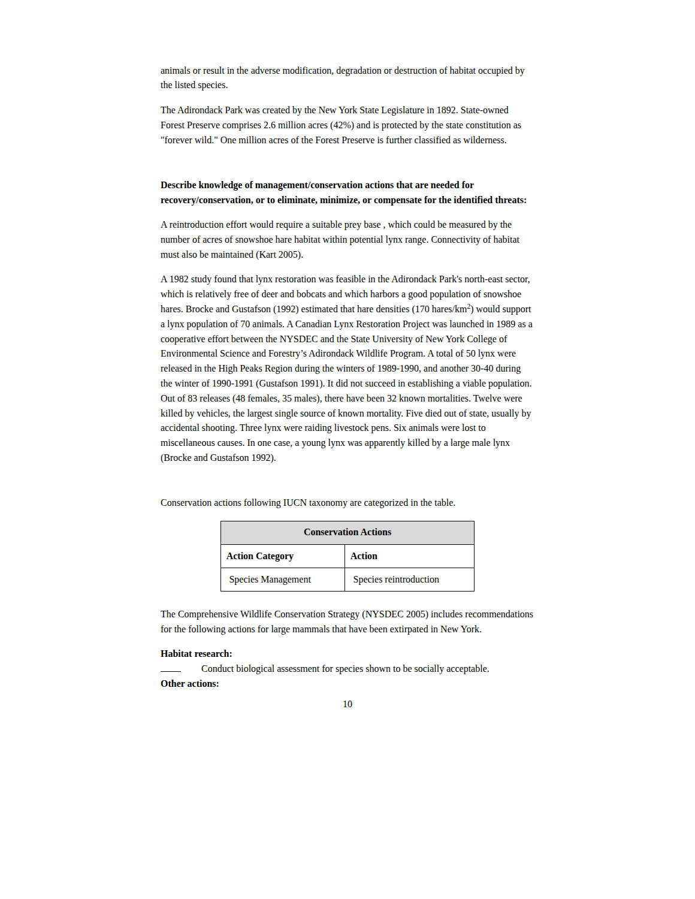animals or result in the adverse modification, degradation or destruction of habitat occupied by the listed species.
The Adirondack Park was created by the New York State Legislature in 1892. State-owned Forest Preserve comprises 2.6 million acres (42%) and is protected by the state constitution as "forever wild." One million acres of the Forest Preserve is further classified as wilderness.
Describe knowledge of management/conservation actions that are needed for recovery/conservation, or to eliminate, minimize, or compensate for the identified threats:
A reintroduction effort would require a suitable prey base , which could be measured by the number of acres of snowshoe hare habitat within potential lynx range. Connectivity of habitat must also be maintained (Kart 2005).
A 1982 study found that lynx restoration was feasible in the Adirondack Park's north-east sector, which is relatively free of deer and bobcats and which harbors a good population of snowshoe hares. Brocke and Gustafson (1992) estimated that hare densities (170 hares/km2) would support a lynx population of 70 animals. A Canadian Lynx Restoration Project was launched in 1989 as a cooperative effort between the NYSDEC and the State University of New York College of Environmental Science and Forestry’s Adirondack Wildlife Program. A total of 50 lynx were released in the High Peaks Region during the winters of 1989-1990, and another 30-40 during the winter of 1990-1991 (Gustafson 1991). It did not succeed in establishing a viable population. Out of 83 releases (48 females, 35 males), there have been 32 known mortalities. Twelve were killed by vehicles, the largest single source of known mortality. Five died out of state, usually by accidental shooting. Three lynx were raiding livestock pens. Six animals were lost to miscellaneous causes. In one case, a young lynx was apparently killed by a large male lynx (Brocke and Gustafson 1992).
Conservation actions following IUCN taxonomy are categorized in the table.
| Conservation Actions |
| --- |
| Action Category | Action |
| Species Management | Species reintroduction |
The Comprehensive Wildlife Conservation Strategy (NYSDEC 2005) includes recommendations for the following actions for large mammals that have been extirpated in New York.
Habitat research:
Conduct biological assessment for species shown to be socially acceptable.
Other actions:
10